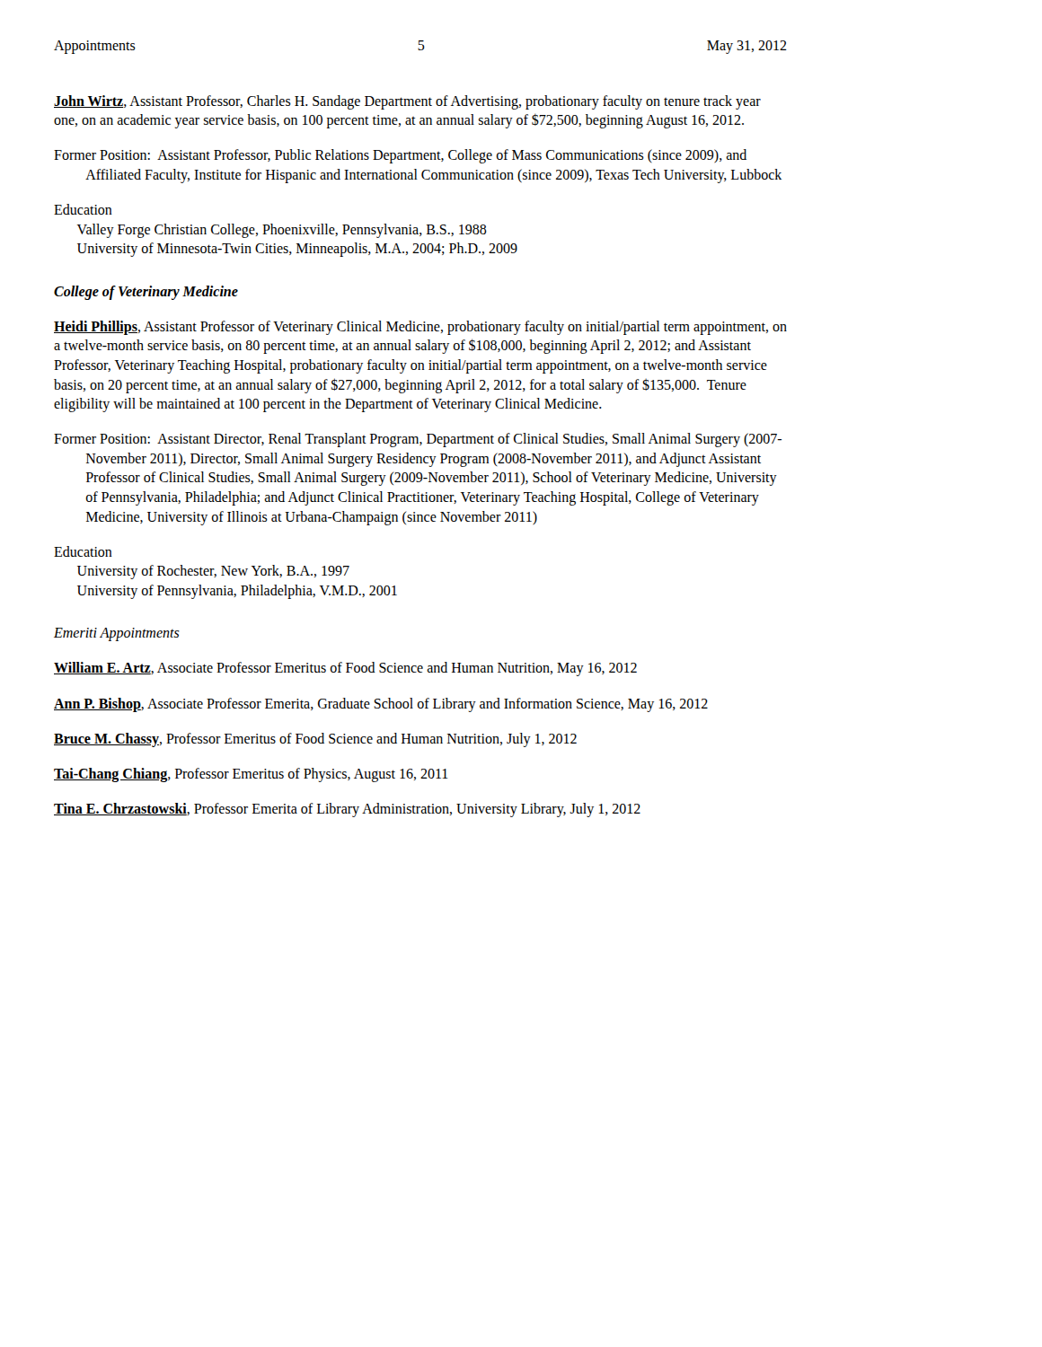Appointments
5
May 31, 2012
John Wirtz, Assistant Professor, Charles H. Sandage Department of Advertising, probationary faculty on tenure track year one, on an academic year service basis, on 100 percent time, at an annual salary of $72,500, beginning August 16, 2012.
Former Position: Assistant Professor, Public Relations Department, College of Mass Communications (since 2009), and Affiliated Faculty, Institute for Hispanic and International Communication (since 2009), Texas Tech University, Lubbock
Education
Valley Forge Christian College, Phoenixville, Pennsylvania, B.S., 1988
University of Minnesota-Twin Cities, Minneapolis, M.A., 2004; Ph.D., 2009
College of Veterinary Medicine
Heidi Phillips, Assistant Professor of Veterinary Clinical Medicine, probationary faculty on initial/partial term appointment, on a twelve-month service basis, on 80 percent time, at an annual salary of $108,000, beginning April 2, 2012; and Assistant Professor, Veterinary Teaching Hospital, probationary faculty on initial/partial term appointment, on a twelve-month service basis, on 20 percent time, at an annual salary of $27,000, beginning April 2, 2012, for a total salary of $135,000. Tenure eligibility will be maintained at 100 percent in the Department of Veterinary Clinical Medicine.
Former Position: Assistant Director, Renal Transplant Program, Department of Clinical Studies, Small Animal Surgery (2007-November 2011), Director, Small Animal Surgery Residency Program (2008-November 2011), and Adjunct Assistant Professor of Clinical Studies, Small Animal Surgery (2009-November 2011), School of Veterinary Medicine, University of Pennsylvania, Philadelphia; and Adjunct Clinical Practitioner, Veterinary Teaching Hospital, College of Veterinary Medicine, University of Illinois at Urbana-Champaign (since November 2011)
Education
University of Rochester, New York, B.A., 1997
University of Pennsylvania, Philadelphia, V.M.D., 2001
Emeriti Appointments
William E. Artz, Associate Professor Emeritus of Food Science and Human Nutrition, May 16, 2012
Ann P. Bishop, Associate Professor Emerita, Graduate School of Library and Information Science, May 16, 2012
Bruce M. Chassy, Professor Emeritus of Food Science and Human Nutrition, July 1, 2012
Tai-Chang Chiang, Professor Emeritus of Physics, August 16, 2011
Tina E. Chrzastowski, Professor Emerita of Library Administration, University Library, July 1, 2012